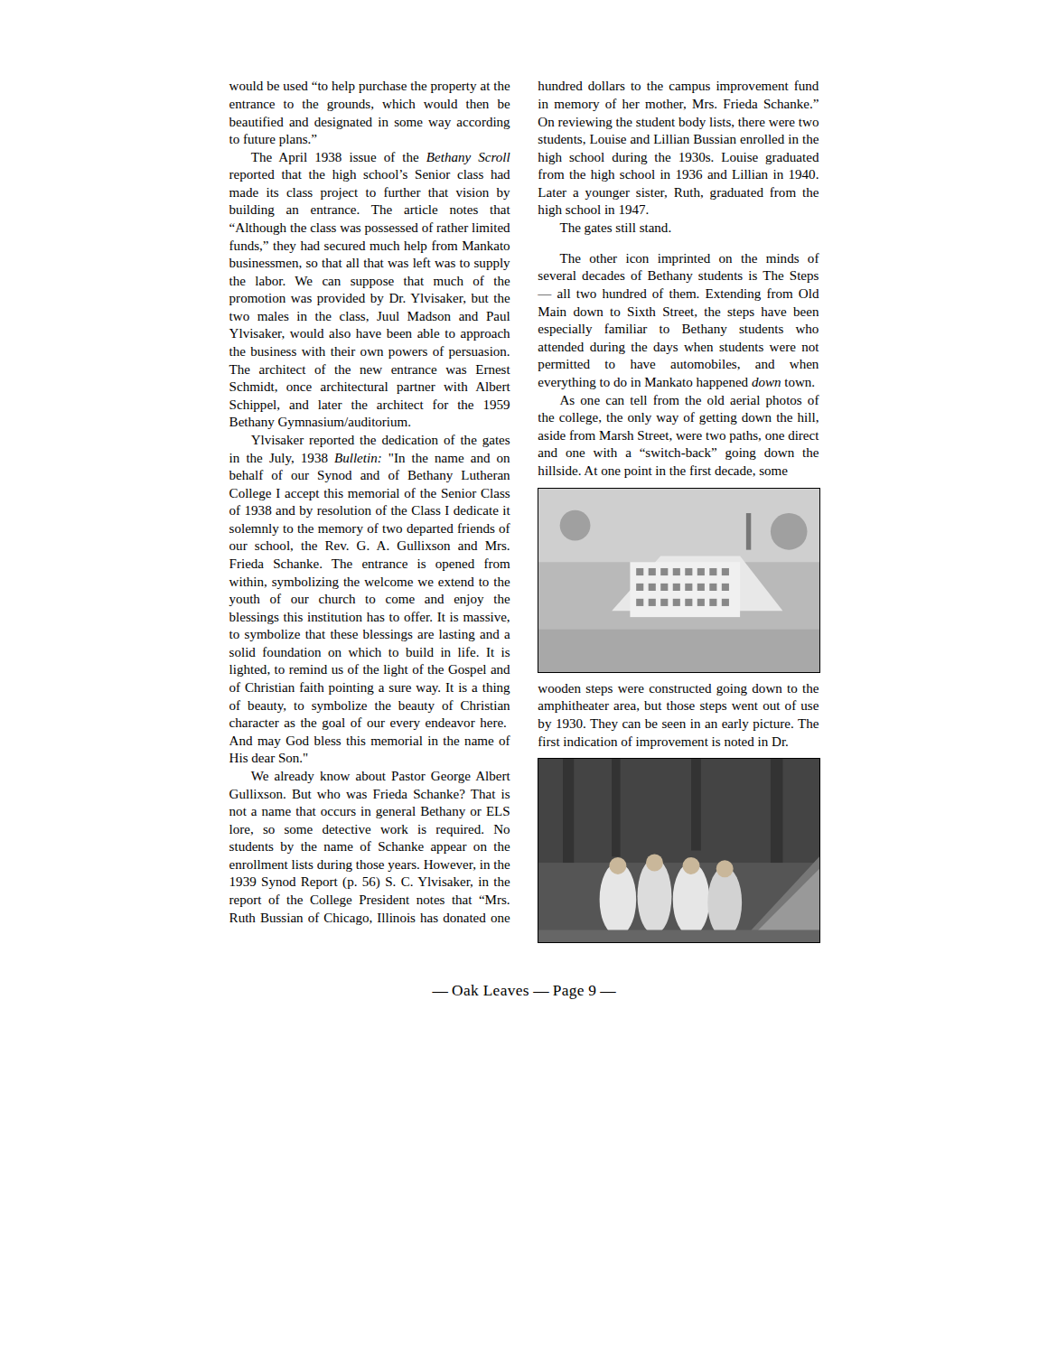would be used “to help purchase the property at the entrance to the grounds, which would then be beautified and designated in some way according to future plans.”
The April 1938 issue of the Bethany Scroll reported that the high school’s Senior class had made its class project to further that vision by building an entrance. The article notes that “Although the class was possessed of rather limited funds,” they had secured much help from Mankato businessmen, so that all that was left was to supply the labor. We can suppose that much of the promotion was provided by Dr. Ylvisaker, but the two males in the class, Juul Madson and Paul Ylvisaker, would also have been able to approach the business with their own powers of persuasion. The architect of the new entrance was Ernest Schmidt, once architectural partner with Albert Schippel, and later the architect for the 1959 Bethany Gymnasium/auditorium.
Ylvisaker reported the dedication of the gates in the July, 1938 Bulletin: "In the name and on behalf of our Synod and of Bethany Lutheran College I accept this memorial of the Senior Class of 1938 and by resolution of the Class I dedicate it solemnly to the memory of two departed friends of our school, the Rev. G. A. Gullixson and Mrs. Frieda Schanke. The entrance is opened from within, symbolizing the welcome we extend to the youth of our church to come and enjoy the blessings this institution has to offer. It is massive, to symbolize that these blessings are lasting and a solid foundation on which to build in life. It is lighted, to remind us of the light of the Gospel and of Christian faith pointing a sure way. It is a thing of beauty, to symbolize the beauty of Christian character as the goal of our every endeavor here. And may God bless this memorial in the name of His dear Son."
We already know about Pastor George Albert Gullixson. But who was Frieda Schanke? That is not a name that occurs in general Bethany or ELS lore, so some detective work is required. No students by the name of Schanke appear on the enrollment lists during those years. However, in the 1939 Synod Report (p. 56) S. C. Ylvisaker, in the report of the College President notes that “Mrs. Ruth Bussian of Chicago, Illinois has donated one hundred dollars to the campus improvement fund in memory of her mother, Mrs. Frieda Schanke.” On reviewing the student body lists, there were two students, Louise and Lillian Bussian enrolled in the high school during the 1930s. Louise graduated from the high school in 1936 and Lillian in 1940. Later a younger sister, Ruth, graduated from the high school in 1947.
The gates still stand.
The other icon imprinted on the minds of several decades of Bethany students is The Steps — all two hundred of them. Extending from Old Main down to Sixth Street, the steps have been especially familiar to Bethany students who attended during the days when students were not permitted to have automobiles, and when everything to do in Mankato happened down town.
As one can tell from the old aerial photos of the college, the only way of getting down the hill, aside from Marsh Street, were two paths, one direct and one with a “switch-back” going down the hillside. At one point in the first decade, some
wooden steps were constructed going down to the amphitheater area, but those steps went out of use by 1930. They can be seen in an early picture. The first indication of improvement is noted in Dr.
— Oak Leaves — Page 9 —